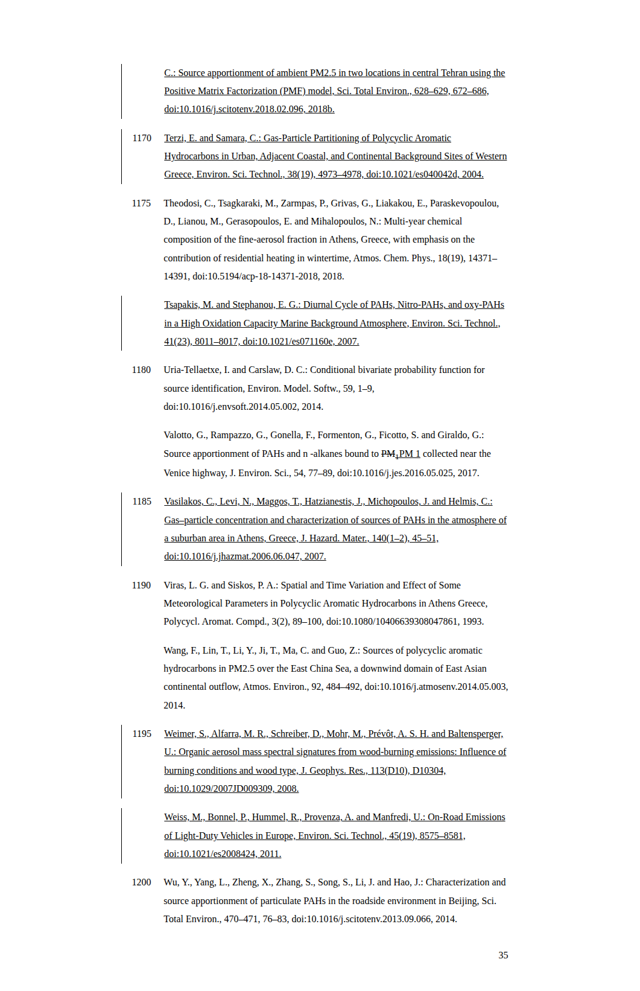C.: Source apportionment of ambient PM2.5 in two locations in central Tehran using the Positive Matrix Factorization (PMF) model, Sci. Total Environ., 628–629, 672–686, doi:10.1016/j.scitotenv.2018.02.096, 2018b.
1170 Terzi, E. and Samara, C.: Gas-Particle Partitioning of Polycyclic Aromatic Hydrocarbons in Urban, Adjacent Coastal, and Continental Background Sites of Western Greece, Environ. Sci. Technol., 38(19), 4973–4978, doi:10.1021/es040042d, 2004.
1175 Theodosi, C., Tsagkaraki, M., Zarmpas, P., Grivas, G., Liakakou, E., Paraskevopoulou, D., Lianou, M., Gerasopoulos, E. and Mihalopoulos, N.: Multi-year chemical composition of the fine-aerosol fraction in Athens, Greece, with emphasis on the contribution of residential heating in wintertime, Atmos. Chem. Phys., 18(19), 14371–14391, doi:10.5194/acp-18-14371-2018, 2018.
Tsapakis, M. and Stephanou, E. G.: Diurnal Cycle of PAHs, Nitro-PAHs, and oxy-PAHs in a High Oxidation Capacity Marine Background Atmosphere, Environ. Sci. Technol., 41(23), 8011–8017, doi:10.1021/es071160e, 2007.
1180 Uria-Tellaetxe, I. and Carslaw, D. C.: Conditional bivariate probability function for source identification, Environ. Model. Softw., 59, 1–9, doi:10.1016/j.envsoft.2014.05.002, 2014.
Valotto, G., Rampazzo, G., Gonella, F., Formenton, G., Ficotto, S. and Giraldo, G.: Source apportionment of PAHs and n -alkanes bound to PM1 PM 1 collected near the Venice highway, J. Environ. Sci., 54, 77–89, doi:10.1016/j.jes.2016.05.025, 2017.
1185 Vasilakos, C., Levi, N., Maggos, T., Hatzianestis, J., Michopoulos, J. and Helmis, C.: Gas–particle concentration and characterization of sources of PAHs in the atmosphere of a suburban area in Athens, Greece, J. Hazard. Mater., 140(1–2), 45–51, doi:10.1016/j.jhazmat.2006.06.047, 2007.
1190 Viras, L. G. and Siskos, P. A.: Spatial and Time Variation and Effect of Some Meteorological Parameters in Polycyclic Aromatic Hydrocarbons in Athens Greece, Polycycl. Aromat. Compd., 3(2), 89–100, doi:10.1080/10406639308047861, 1993.
Wang, F., Lin, T., Li, Y., Ji, T., Ma, C. and Guo, Z.: Sources of polycyclic aromatic hydrocarbons in PM2.5 over the East China Sea, a downwind domain of East Asian continental outflow, Atmos. Environ., 92, 484–492, doi:10.1016/j.atmosenv.2014.05.003, 2014.
1195 Weimer, S., Alfarra, M. R., Schreiber, D., Mohr, M., Prévôt, A. S. H. and Baltensperger, U.: Organic aerosol mass spectral signatures from wood-burning emissions: Influence of burning conditions and wood type, J. Geophys. Res., 113(D10), D10304, doi:10.1029/2007JD009309, 2008.
Weiss, M., Bonnel, P., Hummel, R., Provenza, A. and Manfredi, U.: On-Road Emissions of Light-Duty Vehicles in Europe, Environ. Sci. Technol., 45(19), 8575–8581, doi:10.1021/es2008424, 2011.
1200 Wu, Y., Yang, L., Zheng, X., Zhang, S., Song, S., Li, J. and Hao, J.: Characterization and source apportionment of particulate PAHs in the roadside environment in Beijing, Sci. Total Environ., 470–471, 76–83, doi:10.1016/j.scitotenv.2013.09.066, 2014.
35